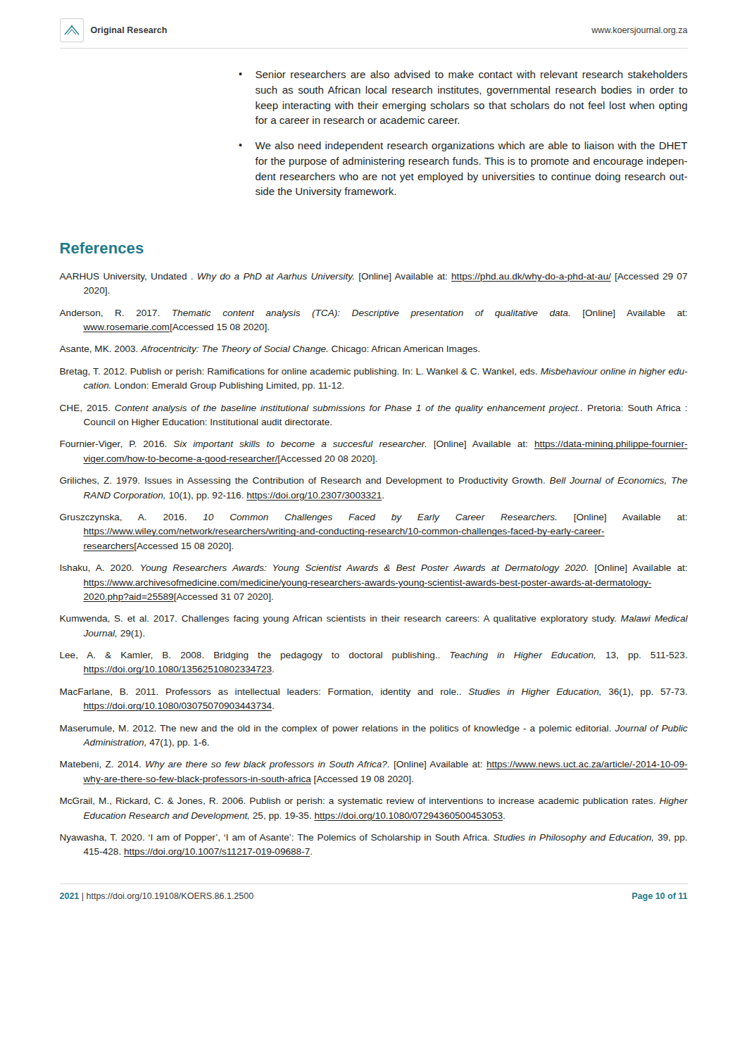Original Research www.koersjournal.org.za
•
Senior researchers are also advised to make contact with relevant research stakeholders such as south African local research institutes, governmental research bodies in order to keep interacting with their emerging scholars so that scholars do not feel lost when opting for a career in research or academic career.
•
We also need independent research organizations which are able to liaison with the DHET for the purpose of administering research funds. This is to promote and encourage independent researchers who are not yet employed by universities to continue doing research outside the University framework.
References
AARHUS University, Undated . Why do a PhD at Aarhus University. [Online] Available at: https://phd.au.dk/why-do-a-phd-at-au/ [Accessed 29 07 2020].
Anderson, R. 2017. Thematic content analysis (TCA): Descriptive presentation of qualitative data. [Online] Available at: www.rosemarie.com[Accessed 15 08 2020].
Asante, MK. 2003. Afrocentricity: The Theory of Social Change. Chicago: African American Images.
Bretag, T. 2012. Publish or perish: Ramifications for online academic publishing. In: L. Wankel & C. Wankel, eds. Misbehaviour online in higher education. London: Emerald Group Publishing Limited, pp. 11-12.
CHE, 2015. Content analysis of the baseline institutional submissions for Phase 1 of the quality enhancement project.. Pretoria: South Africa : Council on Higher Education: Institutional audit directorate.
Fournier-Viger, P. 2016. Six important skills to become a succesful researcher. [Online] Available at: https://data-mining.philippe-fournier-viger.com/how-to-become-a-good-researcher/[Accessed 20 08 2020].
Griliches, Z. 1979. Issues in Assessing the Contribution of Research and Development to Productivity Growth. Bell Journal of Economics, The RAND Corporation, 10(1), pp. 92-116. https://doi.org/10.2307/3003321.
Gruszczynska, A. 2016. 10 Common Challenges Faced by Early Career Researchers. [Online] Available at: https://www.wiley.com/network/researchers/writing-and-conducting-research/10-common-challenges-faced-by-early-career-researchers[Accessed 15 08 2020].
Ishaku, A. 2020. Young Researchers Awards: Young Scientist Awards & Best Poster Awards at Dermatology 2020. [Online] Available at: https://www.archivesofmedicine.com/medicine/young-researchers-awards-young-scientist-awards-best-poster-awards-at-dermatology-2020.php?aid=25589[Accessed 31 07 2020].
Kumwenda, S. et al. 2017. Challenges facing young African scientists in their research careers: A qualitative exploratory study. Malawi Medical Journal, 29(1).
Lee, A. & Kamler, B. 2008. Bridging the pedagogy to doctoral publishing.. Teaching in Higher Education, 13, pp. 511-523. https://doi.org/10.1080/13562510802334723.
MacFarlane, B. 2011. Professors as intellectual leaders: Formation, identity and role.. Studies in Higher Education, 36(1), pp. 57-73. https://doi.org/10.1080/03075070903443734.
Maserumule, M. 2012. The new and the old in the complex of power relations in the politics of knowledge - a polemic editorial. Journal of Public Administration, 47(1), pp. 1-6.
Matebeni, Z. 2014. Why are there so few black professors in South Africa?. [Online] Available at: https://www.news.uct.ac.za/article/-2014-10-09-why-are-there-so-few-black-professors-in-south-africa [Accessed 19 08 2020].
McGrail, M., Rickard, C. & Jones, R. 2006. Publish or perish: a systematic review of interventions to increase academic publication rates. Higher Education Research and Development, 25, pp. 19-35. https://doi.org/10.1080/07294360500453053.
Nyawasha, T. 2020. ‘I am of Popper’, ‘I am of Asante’: The Polemics of Scholarship in South Africa. Studies in Philosophy and Education, 39, pp. 415-428. https://doi.org/10.1007/s11217-019-09688-7.
2021 | https://doi.org/10.19108/KOERS.86.1.2500
Page 10 of 11